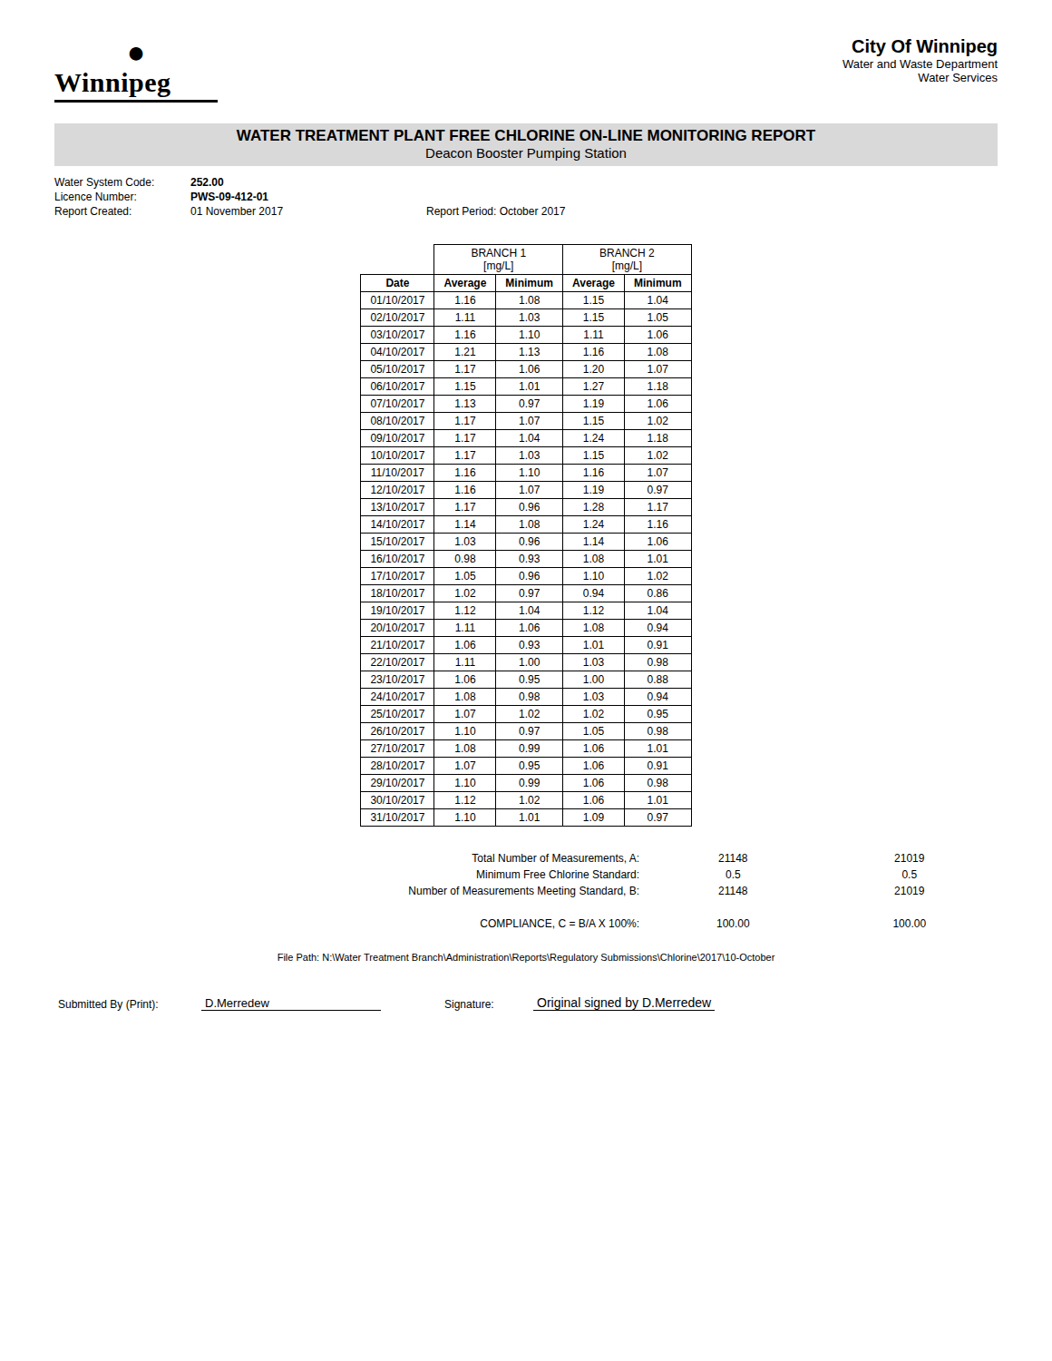●
Winnipeg
City Of Winnipeg
Water and Waste Department
Water Services
WATER TREATMENT PLANT FREE CHLORINE ON-LINE MONITORING REPORT
Deacon Booster Pumping Station
| Water System Code: | 252.00 | |
| Licence Number: | PWS-09-412-01 | |
| Report Created: | 01 November 2017 | Report Period: October 2017 |
| | BRANCH 1 [mg/L] | BRANCH 2 [mg/L] |
| --- | --- | --- |
| Date | Average | Minimum | Average | Minimum |
| 01/10/2017 | 1.16 | 1.08 | 1.15 | 1.04 |
| 02/10/2017 | 1.11 | 1.03 | 1.15 | 1.05 |
| 03/10/2017 | 1.16 | 1.10 | 1.11 | 1.06 |
| 04/10/2017 | 1.21 | 1.13 | 1.16 | 1.08 |
| 05/10/2017 | 1.17 | 1.06 | 1.20 | 1.07 |
| 06/10/2017 | 1.15 | 1.01 | 1.27 | 1.18 |
| 07/10/2017 | 1.13 | 0.97 | 1.19 | 1.06 |
| 08/10/2017 | 1.17 | 1.07 | 1.15 | 1.02 |
| 09/10/2017 | 1.17 | 1.04 | 1.24 | 1.18 |
| 10/10/2017 | 1.17 | 1.03 | 1.15 | 1.02 |
| 11/10/2017 | 1.16 | 1.10 | 1.16 | 1.07 |
| 12/10/2017 | 1.16 | 1.07 | 1.19 | 0.97 |
| 13/10/2017 | 1.17 | 0.96 | 1.28 | 1.17 |
| 14/10/2017 | 1.14 | 1.08 | 1.24 | 1.16 |
| 15/10/2017 | 1.03 | 0.96 | 1.14 | 1.06 |
| 16/10/2017 | 0.98 | 0.93 | 1.08 | 1.01 |
| 17/10/2017 | 1.05 | 0.96 | 1.10 | 1.02 |
| 18/10/2017 | 1.02 | 0.97 | 0.94 | 0.86 |
| 19/10/2017 | 1.12 | 1.04 | 1.12 | 1.04 |
| 20/10/2017 | 1.11 | 1.06 | 1.08 | 0.94 |
| 21/10/2017 | 1.06 | 0.93 | 1.01 | 0.91 |
| 22/10/2017 | 1.11 | 1.00 | 1.03 | 0.98 |
| 23/10/2017 | 1.06 | 0.95 | 1.00 | 0.88 |
| 24/10/2017 | 1.08 | 0.98 | 1.03 | 0.94 |
| 25/10/2017 | 1.07 | 1.02 | 1.02 | 0.95 |
| 26/10/2017 | 1.10 | 0.97 | 1.05 | 0.98 |
| 27/10/2017 | 1.08 | 0.99 | 1.06 | 1.01 |
| 28/10/2017 | 1.07 | 0.95 | 1.06 | 0.91 |
| 29/10/2017 | 1.10 | 0.99 | 1.06 | 0.98 |
| 30/10/2017 | 1.12 | 1.02 | 1.06 | 1.01 |
| 31/10/2017 | 1.10 | 1.01 | 1.09 | 0.97 |
| Total Number of Measurements, A: | 21148 | 21019 |
| Minimum Free Chlorine Standard: | 0.5 | 0.5 |
| Number of Measurements Meeting Standard, B: | 21148 | 21019 |
| COMPLIANCE, C = B/A X 100%: | 100.00 | 100.00 |
File Path: N:\Water Treatment Branch\Administration\Reports\Regulatory Submissions\Chlorine\2017\10-October
| Submitted By (Print): | D.Merredew | Signature: | Original signed by D.Merredew |